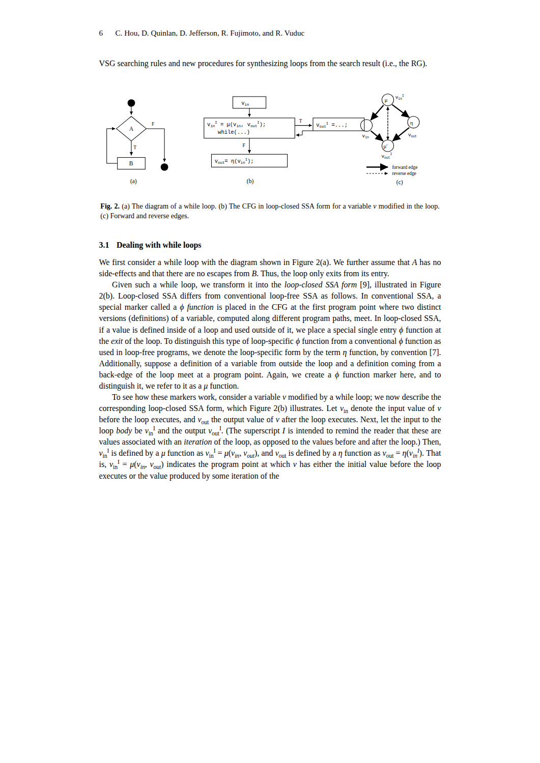6 C. Hou, D. Quinlan, D. Jefferson, R. Fujimoto, and R. Vuduc
VSG searching rules and new procedures for synthesizing loops from the search result (i.e., the RG).
A F T B (a) vin vinI = μ(vin, voutI); while(...) T voutI =...; F vout= η(vinI); (b) μ vinI vin η vout μ' voutI forward edge reverse edge (c)
Fig. 2. (a) The diagram of a while loop. (b) The CFG in loop-closed SSA form for a variable v modified in the loop. (c) Forward and reverse edges.
3.1 Dealing with while loops
We first consider a while loop with the diagram shown in Figure 2(a). We further assume that A has no side-effects and that there are no escapes from B. Thus, the loop only exits from its entry.
Given such a while loop, we transform it into the loop-closed SSA form [9], illustrated in Figure 2(b). Loop-closed SSA differs from conventional loop-free SSA as follows. In conventional SSA, a special marker called a ϕ function is placed in the CFG at the first program point where two distinct versions (definitions) of a variable, computed along different program paths, meet. In loop-closed SSA, if a value is defined inside of a loop and used outside of it, we place a special single entry ϕ function at the exit of the loop. To distinguish this type of loop-specific ϕ function from a conventional ϕ function as used in loop-free programs, we denote the loop-specific form by the term η function, by convention [7]. Additionally, suppose a definition of a variable from outside the loop and a definition coming from a back-edge of the loop meet at a program point. Again, we create a ϕ function marker here, and to distinguish it, we refer to it as a μ function.
To see how these markers work, consider a variable v modified by a while loop; we now describe the corresponding loop-closed SSA form, which Figure 2(b) illustrates. Let vin denote the input value of v before the loop executes, and vout the output value of v after the loop executes. Next, let the input to the loop body be vinI and the output voutI. (The superscript I is intended to remind the reader that these are values associated with an iteration of the loop, as opposed to the values before and after the loop.) Then, vinI is defined by a μ function as vinI = μ(vin, vout), and vout is defined by a η function as vout = η(vinI). That is, vinI = μ(vin, vout) indicates the program point at which v has either the initial value before the loop executes or the value produced by some iteration of the